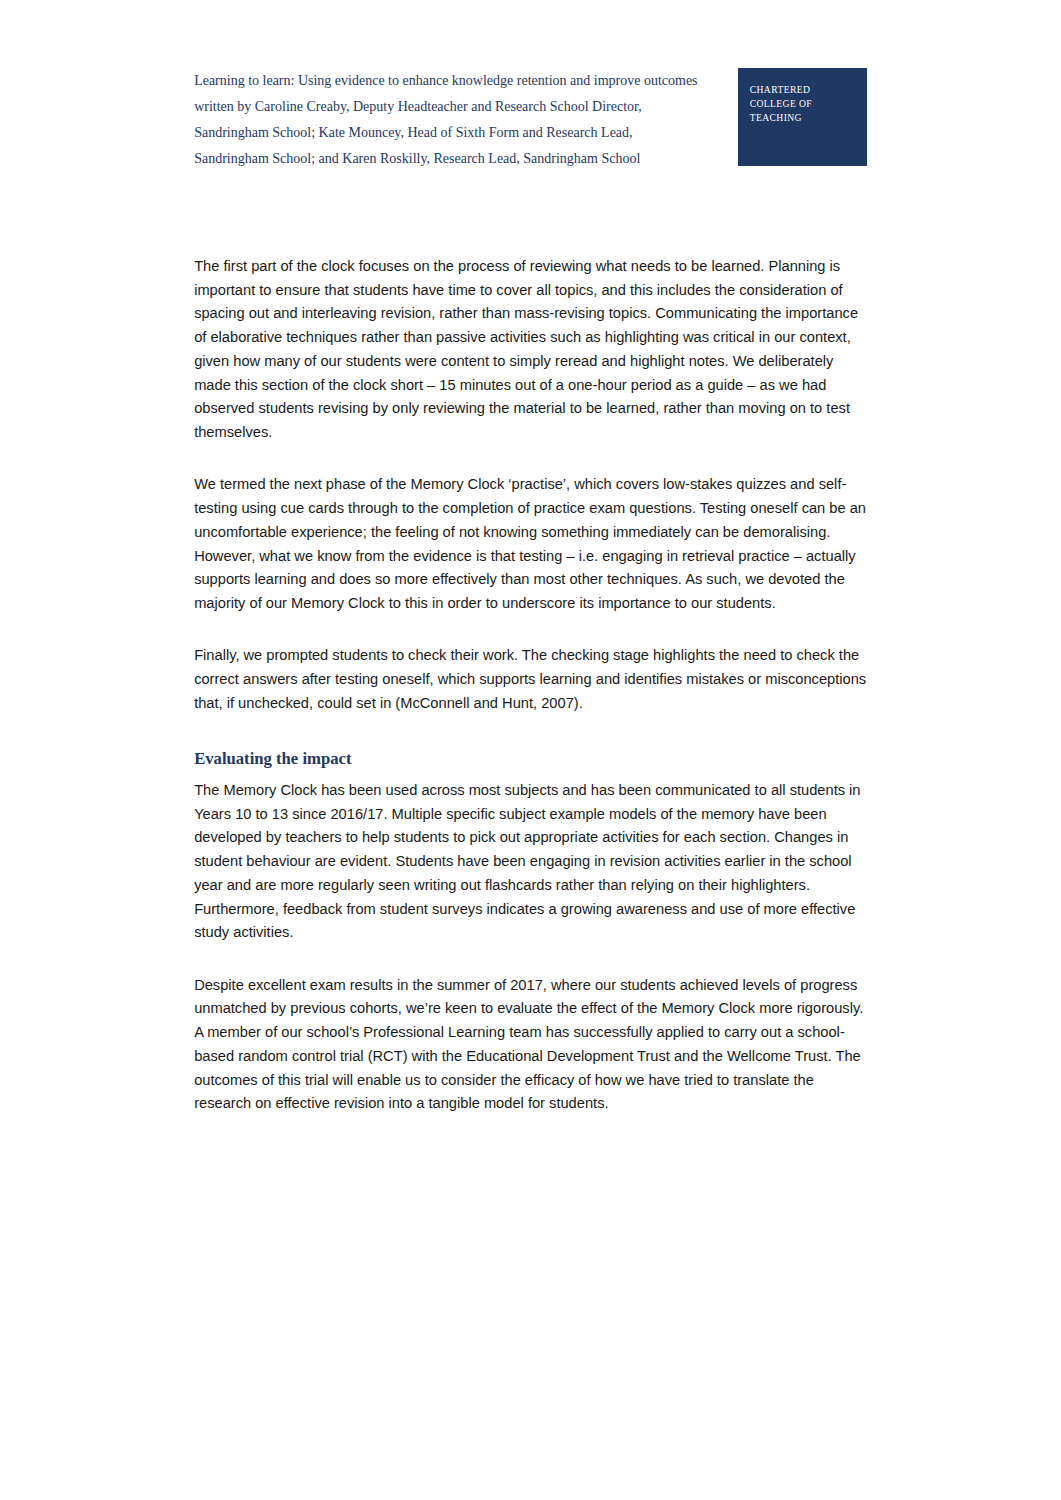Learning to learn: Using evidence to enhance knowledge retention and improve outcomes written by Caroline Creaby, Deputy Headteacher and Research School Director, Sandringham School; Kate Mouncey, Head of Sixth Form and Research Lead, Sandringham School; and Karen Roskilly, Research Lead, Sandringham School
Chartered
College of
Teaching
The first part of the clock focuses on the process of reviewing what needs to be learned. Planning is important to ensure that students have time to cover all topics, and this includes the consideration of spacing out and interleaving revision, rather than mass-revising topics. Communicating the importance of elaborative techniques rather than passive activities such as highlighting was critical in our context, given how many of our students were content to simply reread and highlight notes. We deliberately made this section of the clock short – 15 minutes out of a one-hour period as a guide – as we had observed students revising by only reviewing the material to be learned, rather than moving on to test themselves.
We termed the next phase of the Memory Clock ‘practise’, which covers low-stakes quizzes and self-testing using cue cards through to the completion of practice exam questions. Testing oneself can be an uncomfortable experience; the feeling of not knowing something immediately can be demoralising. However, what we know from the evidence is that testing – i.e. engaging in retrieval practice – actually supports learning and does so more effectively than most other techniques. As such, we devoted the majority of our Memory Clock to this in order to underscore its importance to our students.
Finally, we prompted students to check their work. The checking stage highlights the need to check the correct answers after testing oneself, which supports learning and identifies mistakes or misconceptions that, if unchecked, could set in (McConnell and Hunt, 2007).
Evaluating the impact
The Memory Clock has been used across most subjects and has been communicated to all students in Years 10 to 13 since 2016/17. Multiple specific subject example models of the memory have been developed by teachers to help students to pick out appropriate activities for each section. Changes in student behaviour are evident. Students have been engaging in revision activities earlier in the school year and are more regularly seen writing out flashcards rather than relying on their highlighters. Furthermore, feedback from student surveys indicates a growing awareness and use of more effective study activities.
Despite excellent exam results in the summer of 2017, where our students achieved levels of progress unmatched by previous cohorts, we’re keen to evaluate the effect of the Memory Clock more rigorously. A member of our school’s Professional Learning team has successfully applied to carry out a school-based random control trial (RCT) with the Educational Development Trust and the Wellcome Trust. The outcomes of this trial will enable us to consider the efficacy of how we have tried to translate the research on effective revision into a tangible model for students.